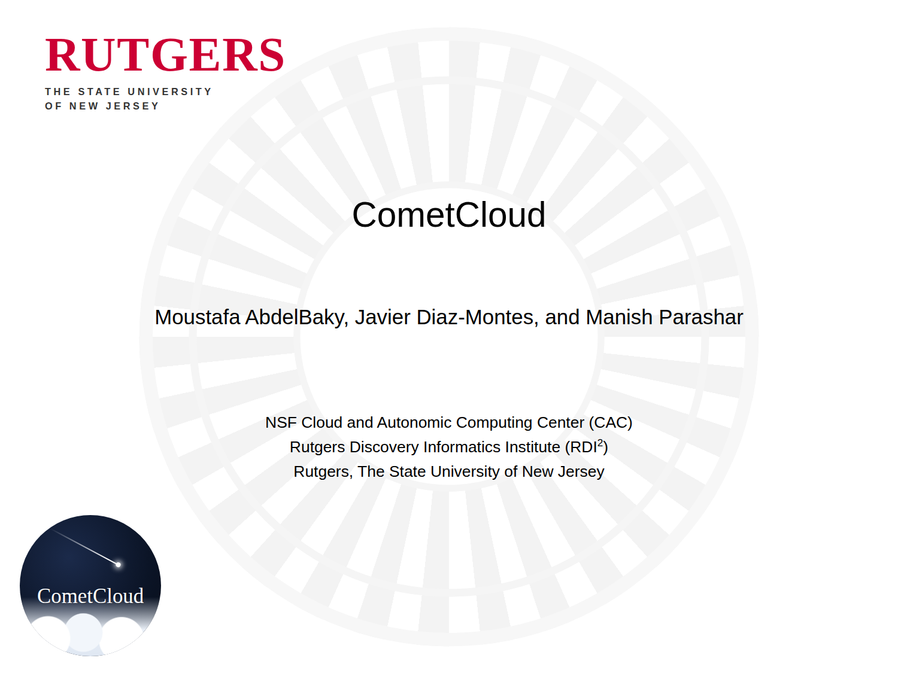RUTGERS
THE STATE UNIVERSITY
OF NEW JERSEY
CometCloud
Moustafa AbdelBaky, Javier Diaz-Montes, and Manish Parashar
NSF Cloud and Autonomic Computing Center (CAC)
Rutgers Discovery Informatics Institute (RDI2)
Rutgers, The State University of New Jersey
CometCloud